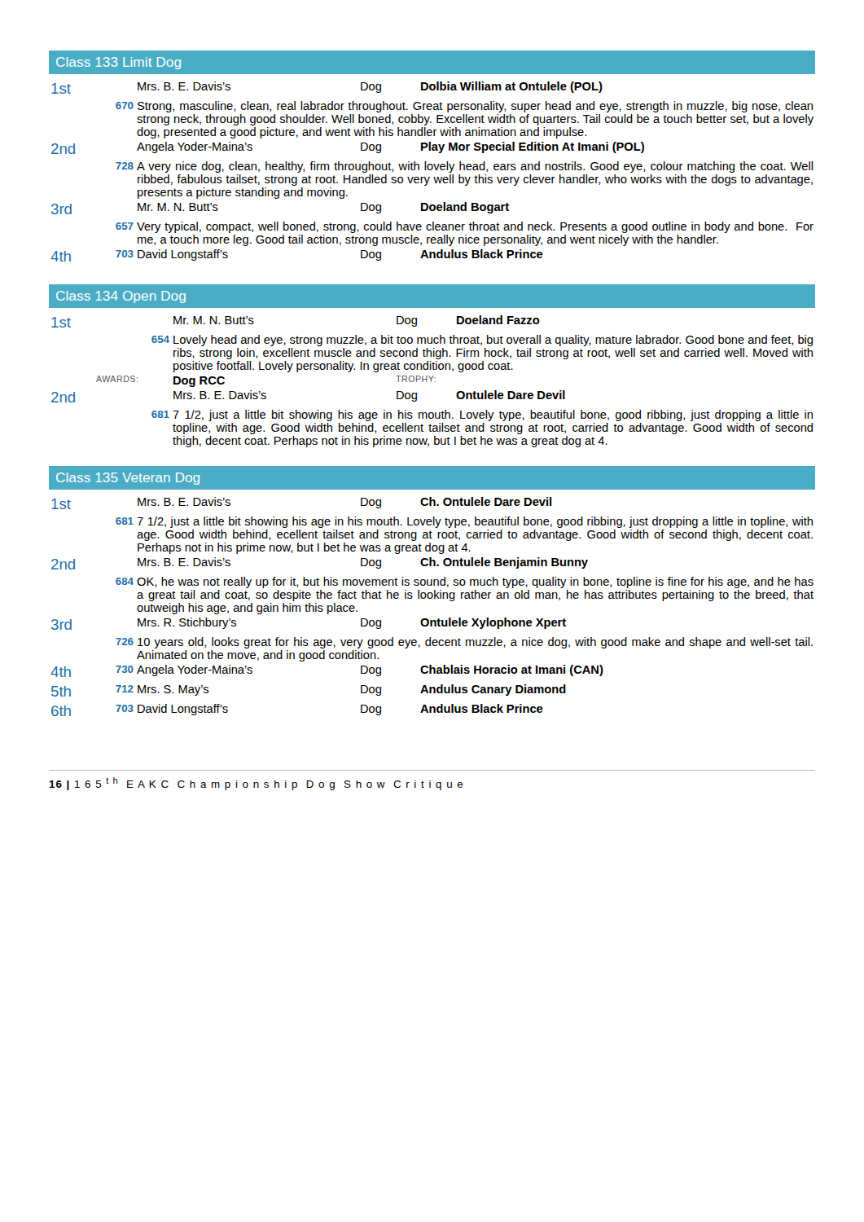Class 133 Limit Dog
| 1st | | Mrs. B. E. Davis’s | Dog | Dolbia William at Ontulele (POL) |
| | 670 | Strong, masculine, clean, real labrador throughout. Great personality, super head and eye, strength in muzzle, big nose, clean strong neck, through good shoulder. Well boned, cobby. Excellent width of quarters. Tail could be a touch better set, but a lovely dog, presented a good picture, and went with his handler with animation and impulse. |
| 2nd | | Angela Yoder-Maina’s | Dog | Play Mor Special Edition At Imani (POL) |
| | 728 | A very nice dog, clean, healthy, firm throughout, with lovely head, ears and nostrils. Good eye, colour matching the coat. Well ribbed, fabulous tailset, strong at root. Handled so very well by this very clever handler, who works with the dogs to advantage, presents a picture standing and moving. |
| 3rd | | Mr. M. N. Butt’s | Dog | Doeland Bogart |
| | 657 | Very typical, compact, well boned, strong, could have cleaner throat and neck. Presents a good outline in body and bone. For me, a touch more leg. Good tail action, strong muscle, really nice personality, and went nicely with the handler. |
| 4th | 703 | David Longstaff’s | Dog | Andulus Black Prince |
Class 134 Open Dog
| 1st | | Mr. M. N. Butt’s | Dog | Doeland Fazzo |
| | 654 | Lovely head and eye, strong muzzle, a bit too much throat, but overall a quality, mature labrador. Good bone and feet, big ribs, strong loin, excellent muscle and second thigh. Firm hock, tail strong at root, well set and carried well. Moved with positive footfall. Lovely personality. In great condition, good coat. |
| | AWARDS: | Dog RCC | TROPHY: | |
| 2nd | | Mrs. B. E. Davis’s | Dog | Ontulele Dare Devil |
| | 681 | 7 1/2, just a little bit showing his age in his mouth. Lovely type, beautiful bone, good ribbing, just dropping a little in topline, with age. Good width behind, ecellent tailset and strong at root, carried to advantage. Good width of second thigh, decent coat. Perhaps not in his prime now, but I bet he was a great dog at 4. |
Class 135 Veteran Dog
| 1st | | Mrs. B. E. Davis’s | Dog | Ch. Ontulele Dare Devil |
| | 681 | 7 1/2, just a little bit showing his age in his mouth. Lovely type, beautiful bone, good ribbing, just dropping a little in topline, with age. Good width behind, ecellent tailset and strong at root, carried to advantage. Good width of second thigh, decent coat. Perhaps not in his prime now, but I bet he was a great dog at 4. |
| 2nd | | Mrs. B. E. Davis’s | Dog | Ch. Ontulele Benjamin Bunny |
| | 684 | OK, he was not really up for it, but his movement is sound, so much type, quality in bone, topline is fine for his age, and he has a great tail and coat, so despite the fact that he is looking rather an old man, he has attributes pertaining to the breed, that outweigh his age, and gain him this place. |
| 3rd | | Mrs. R. Stichbury’s | Dog | Ontulele Xylophone Xpert |
| | 726 | 10 years old, looks great for his age, very good eye, decent muzzle, a nice dog, with good make and shape and well-set tail. Animated on the move, and in good condition. |
| 4th | 730 | Angela Yoder-Maina’s | Dog | Chablais Horacio at Imani (CAN) |
| 5th | 712 | Mrs. S. May’s | Dog | Andulus Canary Diamond |
| 6th | 703 | David Longstaff’s | Dog | Andulus Black Prince |
16 | 1 6 5 t h E A K C C h a m p i o n s h i p D o g S h o w C r i t i q u e